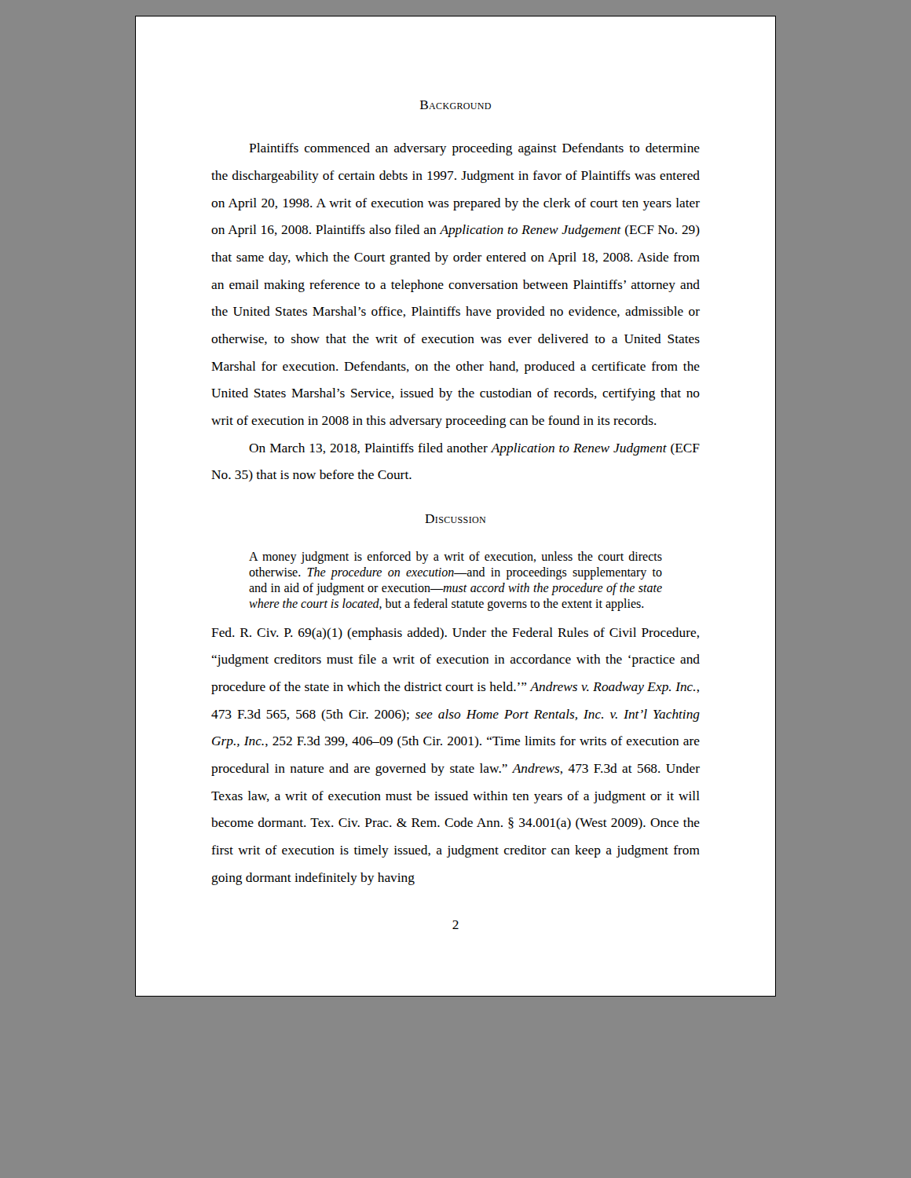Background
Plaintiffs commenced an adversary proceeding against Defendants to determine the dischargeability of certain debts in 1997. Judgment in favor of Plaintiffs was entered on April 20, 1998. A writ of execution was prepared by the clerk of court ten years later on April 16, 2008. Plaintiffs also filed an Application to Renew Judgement (ECF No. 29) that same day, which the Court granted by order entered on April 18, 2008. Aside from an email making reference to a telephone conversation between Plaintiffs’ attorney and the United States Marshal’s office, Plaintiffs have provided no evidence, admissible or otherwise, to show that the writ of execution was ever delivered to a United States Marshal for execution. Defendants, on the other hand, produced a certificate from the United States Marshal’s Service, issued by the custodian of records, certifying that no writ of execution in 2008 in this adversary proceeding can be found in its records.
On March 13, 2018, Plaintiffs filed another Application to Renew Judgment (ECF No. 35) that is now before the Court.
Discussion
A money judgment is enforced by a writ of execution, unless the court directs otherwise. The procedure on execution—and in proceedings supplementary to and in aid of judgment or execution—must accord with the procedure of the state where the court is located, but a federal statute governs to the extent it applies.
Fed. R. Civ. P. 69(a)(1) (emphasis added). Under the Federal Rules of Civil Procedure, “judgment creditors must file a writ of execution in accordance with the ‘practice and procedure of the state in which the district court is held.’” Andrews v. Roadway Exp. Inc., 473 F.3d 565, 568 (5th Cir. 2006); see also Home Port Rentals, Inc. v. Int’l Yachting Grp., Inc., 252 F.3d 399, 406–09 (5th Cir. 2001). “Time limits for writs of execution are procedural in nature and are governed by state law.” Andrews, 473 F.3d at 568. Under Texas law, a writ of execution must be issued within ten years of a judgment or it will become dormant. Tex. Civ. Prac. & Rem. Code Ann. § 34.001(a) (West 2009). Once the first writ of execution is timely issued, a judgment creditor can keep a judgment from going dormant indefinitely by having
2